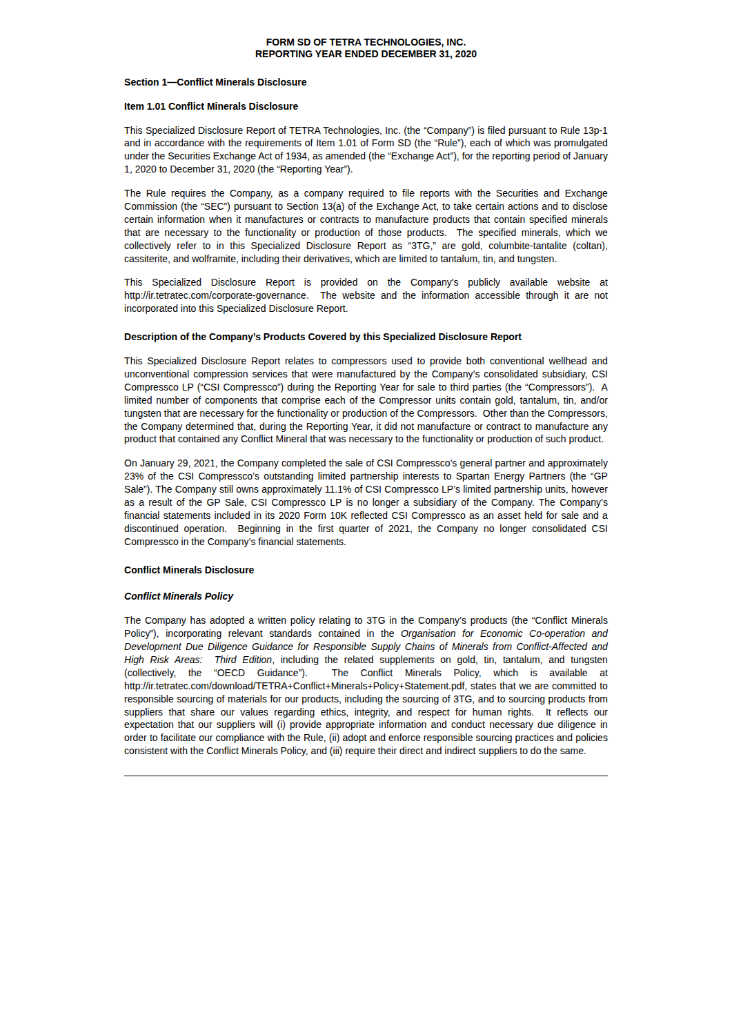FORM SD OF TETRA TECHNOLOGIES, INC.
REPORTING YEAR ENDED DECEMBER 31, 2020
Section 1—Conflict Minerals Disclosure
Item 1.01 Conflict Minerals Disclosure
This Specialized Disclosure Report of TETRA Technologies, Inc. (the “Company”) is filed pursuant to Rule 13p-1 and in accordance with the requirements of Item 1.01 of Form SD (the “Rule”), each of which was promulgated under the Securities Exchange Act of 1934, as amended (the “Exchange Act”), for the reporting period of January 1, 2020 to December 31, 2020 (the “Reporting Year”).
The Rule requires the Company, as a company required to file reports with the Securities and Exchange Commission (the “SEC”) pursuant to Section 13(a) of the Exchange Act, to take certain actions and to disclose certain information when it manufactures or contracts to manufacture products that contain specified minerals that are necessary to the functionality or production of those products. The specified minerals, which we collectively refer to in this Specialized Disclosure Report as “3TG,” are gold, columbite-tantalite (coltan), cassiterite, and wolframite, including their derivatives, which are limited to tantalum, tin, and tungsten.
This Specialized Disclosure Report is provided on the Company's publicly available website at http://ir.tetratec.com/corporate-governance. The website and the information accessible through it are not incorporated into this Specialized Disclosure Report.
Description of the Company’s Products Covered by this Specialized Disclosure Report
This Specialized Disclosure Report relates to compressors used to provide both conventional wellhead and unconventional compression services that were manufactured by the Company’s consolidated subsidiary, CSI Compressco LP (“CSI Compressco”) during the Reporting Year for sale to third parties (the “Compressors”). A limited number of components that comprise each of the Compressor units contain gold, tantalum, tin, and/or tungsten that are necessary for the functionality or production of the Compressors. Other than the Compressors, the Company determined that, during the Reporting Year, it did not manufacture or contract to manufacture any product that contained any Conflict Mineral that was necessary to the functionality or production of such product.
On January 29, 2021, the Company completed the sale of CSI Compressco’s general partner and approximately 23% of the CSI Compressco’s outstanding limited partnership interests to Spartan Energy Partners (the “GP Sale”). The Company still owns approximately 11.1% of CSI Compressco LP’s limited partnership units, however as a result of the GP Sale, CSI Compressco LP is no longer a subsidiary of the Company. The Company’s financial statements included in its 2020 Form 10K reflected CSI Compressco as an asset held for sale and a discontinued operation. Beginning in the first quarter of 2021, the Company no longer consolidated CSI Compressco in the Company’s financial statements.
Conflict Minerals Disclosure
Conflict Minerals Policy
The Company has adopted a written policy relating to 3TG in the Company’s products (the “Conflict Minerals Policy”), incorporating relevant standards contained in the Organisation for Economic Co-operation and Development Due Diligence Guidance for Responsible Supply Chains of Minerals from Conflict-Affected and High Risk Areas: Third Edition, including the related supplements on gold, tin, tantalum, and tungsten (collectively, the “OECD Guidance”). The Conflict Minerals Policy, which is available at http://ir.tetratec.com/download/TETRA+Conflict+Minerals+Policy+Statement.pdf, states that we are committed to responsible sourcing of materials for our products, including the sourcing of 3TG, and to sourcing products from suppliers that share our values regarding ethics, integrity, and respect for human rights. It reflects our expectation that our suppliers will (i) provide appropriate information and conduct necessary due diligence in order to facilitate our compliance with the Rule, (ii) adopt and enforce responsible sourcing practices and policies consistent with the Conflict Minerals Policy, and (iii) require their direct and indirect suppliers to do the same.